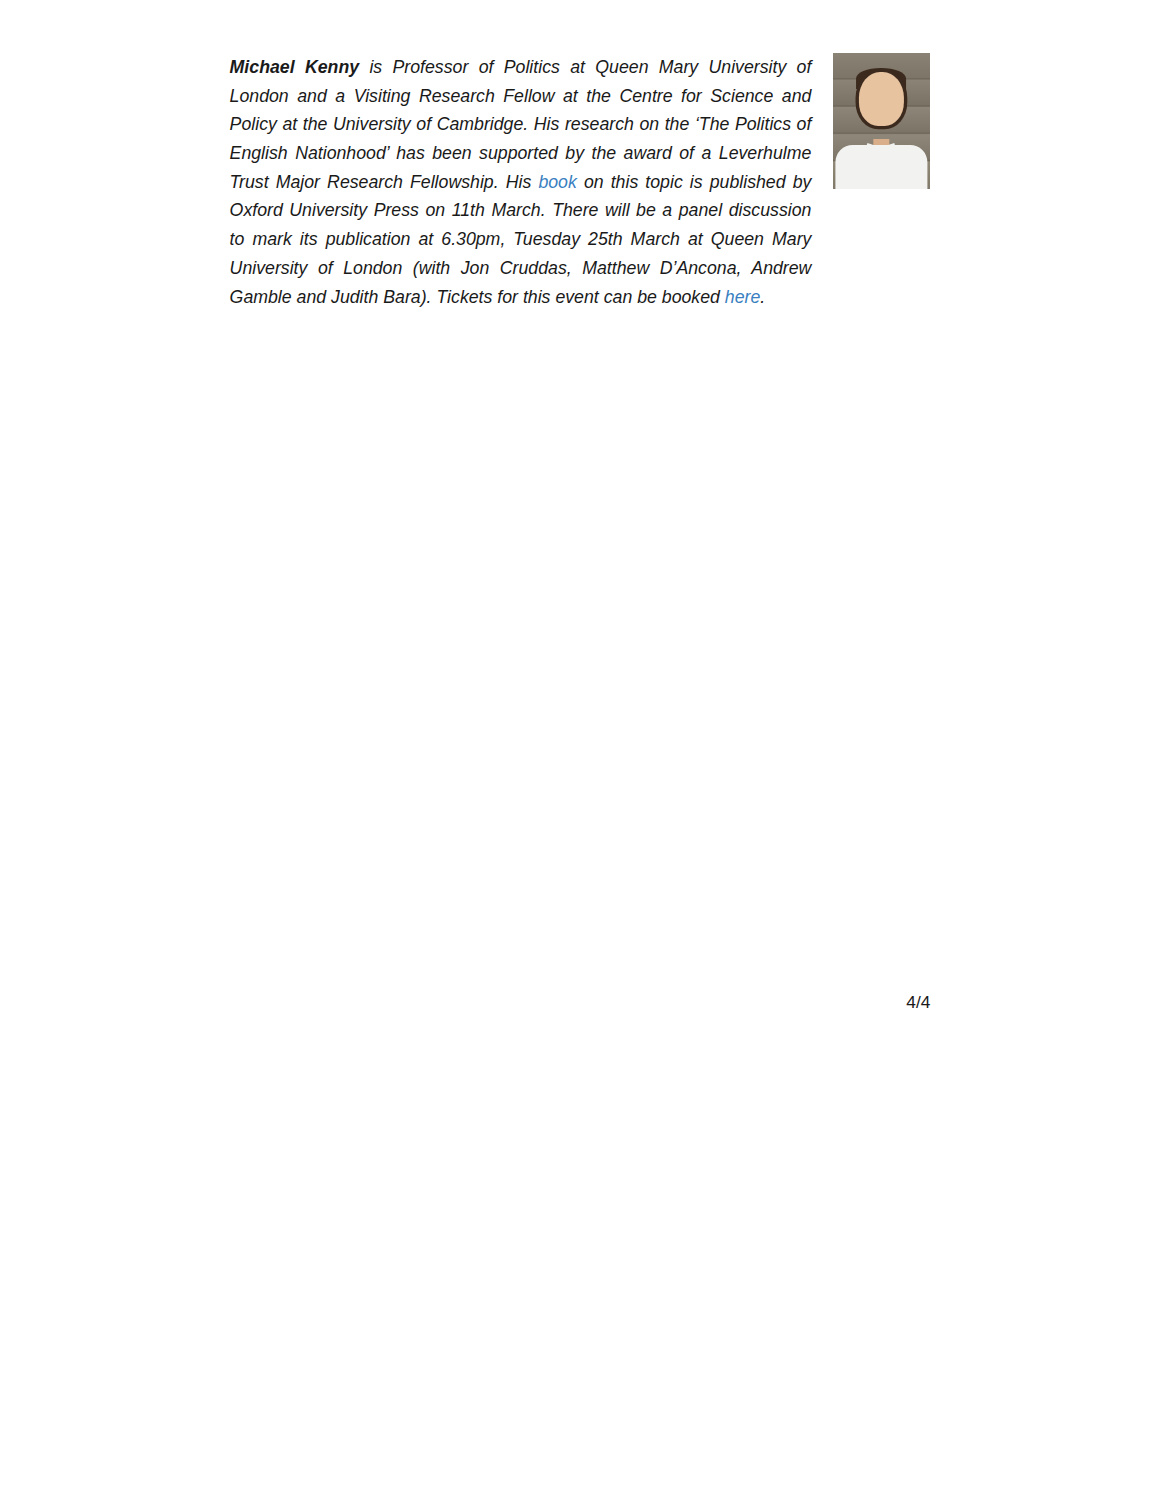Michael Kenny is Professor of Politics at Queen Mary University of London and a Visiting Research Fellow at the Centre for Science and Policy at the University of Cambridge. His research on the ‘The Politics of English Nationhood’ has been supported by the award of a Leverhulme Trust Major Research Fellowship. His book on this topic is published by Oxford University Press on 11th March. There will be a panel discussion to mark its publication at 6.30pm, Tuesday 25th March at Queen Mary University of London (with Jon Cruddas, Matthew D’Ancona, Andrew Gamble and Judith Bara). Tickets for this event can be booked here.
4/4